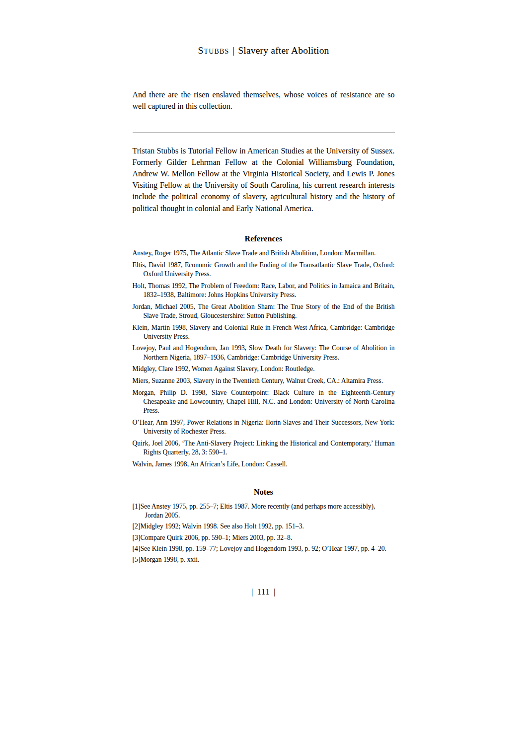Stubbs|Slavery after Abolition
And there are the risen enslaved themselves, whose voices of resistance are so well captured in this collection.
Tristan Stubbs is Tutorial Fellow in American Studies at the University of Sussex. Formerly Gilder Lehrman Fellow at the Colonial Williamsburg Foundation, Andrew W. Mellon Fellow at the Virginia Historical Society, and Lewis P. Jones Visiting Fellow at the University of South Carolina, his current research interests include the political economy of slavery, agricultural history and the history of political thought in colonial and Early National America.
References
Anstey, Roger 1975, The Atlantic Slave Trade and British Abolition, London: Macmillan.
Eltis, David 1987, Economic Growth and the Ending of the Transatlantic Slave Trade, Oxford: Oxford University Press.
Holt, Thomas 1992, The Problem of Freedom: Race, Labor, and Politics in Jamaica and Britain, 1832–1938, Baltimore: Johns Hopkins University Press.
Jordan, Michael 2005, The Great Abolition Sham: The True Story of the End of the British Slave Trade, Stroud, Gloucestershire: Sutton Publishing.
Klein, Martin 1998, Slavery and Colonial Rule in French West Africa, Cambridge: Cambridge University Press.
Lovejoy, Paul and Hogendorn, Jan 1993, Slow Death for Slavery: The Course of Abolition in Northern Nigeria, 1897–1936, Cambridge: Cambridge University Press.
Midgley, Clare 1992, Women Against Slavery, London: Routledge.
Miers, Suzanne 2003, Slavery in the Twentieth Century, Walnut Creek, CA.: Altamira Press.
Morgan, Philip D. 1998, Slave Counterpoint: Black Culture in the Eighteenth-Century Chesapeake and Lowcountry, Chapel Hill, N.C. and London: University of North Carolina Press.
O’Hear, Ann 1997, Power Relations in Nigeria: Ilorin Slaves and Their Successors, New York: University of Rochester Press.
Quirk, Joel 2006, ‘The Anti-Slavery Project: Linking the Historical and Contemporary,’ Human Rights Quarterly, 28, 3: 590–1.
Walvin, James 1998, An African’s Life, London: Cassell.
Notes
See Anstey 1975, pp. 255–7; Eltis 1987. More recently (and perhaps more accessibly), Jordan 2005.
Midgley 1992; Walvin 1998. See also Holt 1992, pp. 151–3.
Compare Quirk 2006, pp. 590–1; Miers 2003, pp. 32–8.
See Klein 1998, pp. 159–77; Lovejoy and Hogendorn 1993, p. 92; O’Hear 1997, pp. 4–20.
Morgan 1998, p. xxii.
|111|